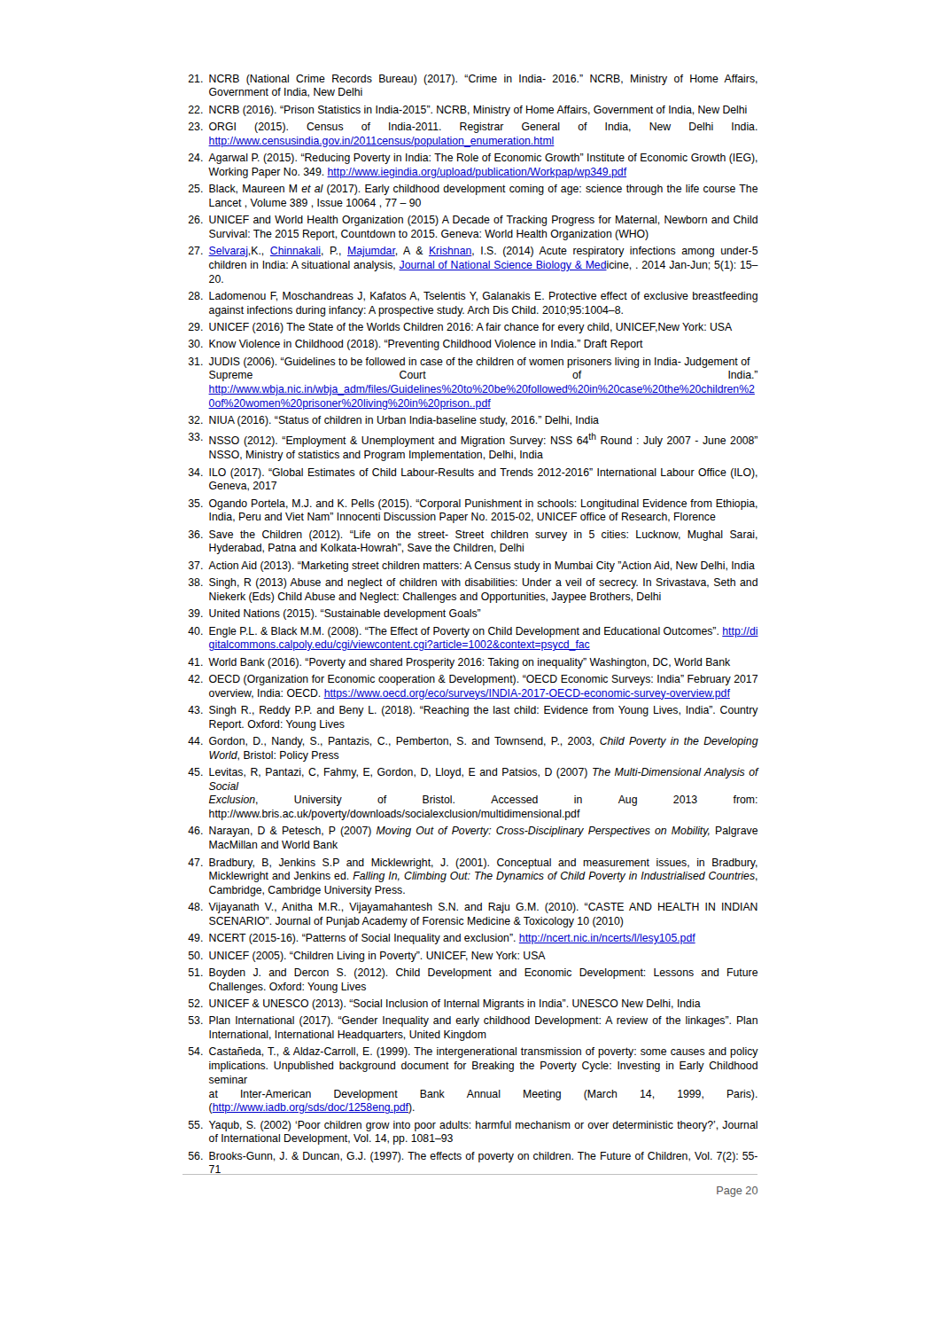NCRB (National Crime Records Bureau) (2017). “Crime in India- 2016.” NCRB, Ministry of Home Affairs, Government of India, New Delhi
NCRB (2016). “Prison Statistics in India-2015”. NCRB, Ministry of Home Affairs, Government of India, New Delhi
ORGI(2015). Census of India-2011. Registrar General of India, New Delhi India.
http://www.censusindia.gov.in/2011census/population_enumeration.html
Agarwal P. (2015). “Reducing Poverty in India: The Role of Economic Growth” Institute of Economic Growth (IEG), Working Paper No. 349. http://www.iegindia.org/upload/publication/Workpap/wp349.pdf
Black, Maureen M et al (2017). Early childhood development coming of age: science through the life course The Lancet , Volume 389 , Issue 10064 , 77 – 90
UNICEF and World Health Organization (2015) A Decade of Tracking Progress for Maternal, Newborn and Child Survival: The 2015 Report, Countdown to 2015. Geneva: World Health Organization (WHO)
Selvaraj,K., Chinnakali, P., Majumdar, A & Krishnan, I.S. (2014) Acute respiratory infections among under-5 children in India: A situational analysis, Journal of National Science Biology & Medicine, . 2014 Jan-Jun; 5(1): 15–20.
Ladomenou F, Moschandreas J, Kafatos A, Tselentis Y, Galanakis E. Protective effect of exclusive breastfeeding against infections during infancy: A prospective study. Arch Dis Child. 2010;95:1004–8.
UNICEF (2016) The State of the Worlds Children 2016: A fair chance for every child, UNICEF,New York: USA
Know Violence in Childhood (2018). “Preventing Childhood Violence in India.” Draft Report
JUDIS (2006). “Guidelines to be followed in case of the children of women prisoners living in India- Judgement of
Supreme Court of India.”
http://www.wbja.nic.in/wbja_adm/files/Guidelines%20to%20be%20followed%20in%20case%20the%20children%20of%20women%20prisoner%20living%20in%20prison..pdf
NIUA (2016). “Status of children in Urban India-baseline study, 2016.” Delhi, India
NSSO (2012). “Employment & Unemployment and Migration Survey: NSS 64th Round : July 2007 - June 2008” NSSO, Ministry of statistics and Program Implementation, Delhi, India
ILO (2017). “Global Estimates of Child Labour-Results and Trends 2012-2016” International Labour Office (ILO), Geneva, 2017
Ogando Portela, M.J. and K. Pells (2015). “Corporal Punishment in schools: Longitudinal Evidence from Ethiopia, India, Peru and Viet Nam” Innocenti Discussion Paper No. 2015-02, UNICEF office of Research, Florence
Save the Children (2012). “Life on the street- Street children survey in 5 cities: Lucknow, Mughal Sarai, Hyderabad, Patna and Kolkata-Howrah”, Save the Children, Delhi
Action Aid (2013). “Marketing street children matters: A Census study in Mumbai City ”Action Aid, New Delhi, India
Singh, R (2013) Abuse and neglect of children with disabilities: Under a veil of secrecy. In Srivastava, Seth and Niekerk (Eds) Child Abuse and Neglect: Challenges and Opportunities, Jaypee Brothers, Delhi
United Nations (2015). “Sustainable development Goals”
Engle P.L. & Black M.M. (2008). “The Effect of Poverty on Child Development and Educational Outcomes”. http://digitalcommons.calpoly.edu/cgi/viewcontent.cgi?article=1002&context=psycd_fac
World Bank (2016). “Poverty and shared Prosperity 2016: Taking on inequality” Washington, DC, World Bank
OECD (Organization for Economic cooperation & Development). “OECD Economic Surveys: India” February 2017 overview, India: OECD. https://www.oecd.org/eco/surveys/INDIA-2017-OECD-economic-survey-overview.pdf
Singh R., Reddy P.P. and Beny L. (2018). “Reaching the last child: Evidence from Young Lives, India”. Country Report. Oxford: Young Lives
Gordon, D., Nandy, S., Pantazis, C., Pemberton, S. and Townsend, P., 2003, Child Poverty in the Developing World, Bristol: Policy Press
Levitas, R, Pantazi, C, Fahmy, E, Gordon, D, Lloyd, E and Patsios, D (2007) The Multi-Dimensional Analysis of Social
Exclusion, University of Bristol. Accessed in Aug 2013 from:
http://www.bris.ac.uk/poverty/downloads/socialexclusion/multidimensional.pdf
Narayan, D & Petesch, P (2007) Moving Out of Poverty: Cross-Disciplinary Perspectives on Mobility, Palgrave MacMillan and World Bank
Bradbury, B, Jenkins S.P and Micklewright, J. (2001). Conceptual and measurement issues, in Bradbury, Micklewright and Jenkins ed. Falling In, Climbing Out: The Dynamics of Child Poverty in Industrialised Countries, Cambridge, Cambridge University Press.
Vijayanath V., Anitha M.R., Vijayamahantesh S.N. and Raju G.M. (2010). “CASTE AND HEALTH IN INDIAN SCENARIO”. Journal of Punjab Academy of Forensic Medicine & Toxicology 10 (2010)
NCERT (2015-16). “Patterns of Social Inequality and exclusion”. http://ncert.nic.in/ncerts/l/lesy105.pdf
UNICEF (2005). “Children Living in Poverty”. UNICEF, New York: USA
Boyden J. and Dercon S. (2012). Child Development and Economic Development: Lessons and Future Challenges. Oxford: Young Lives
UNICEF & UNESCO (2013). “Social Inclusion of Internal Migrants in India”. UNESCO New Delhi, India
Plan International (2017). “Gender Inequality and early childhood Development: A review of the linkages”. Plan International, International Headquarters, United Kingdom
Castañeda, T., & Aldaz-Carroll, E. (1999). The intergenerational transmission of poverty: some causes and policy implications. Unpublished background document for Breaking the Poverty Cycle: Investing in Early Childhood seminar
at Inter-American Development Bank Annual Meeting(March 14, 1999, Paris).
(http://www.iadb.org/sds/doc/1258eng.pdf).
Yaqub, S. (2002) ‘Poor children grow into poor adults: harmful mechanism or over deterministic theory?’, Journal of International Development, Vol. 14, pp. 1081–93
Brooks-Gunn, J. & Duncan, G.J. (1997). The effects of poverty on children. The Future of Children, Vol. 7(2): 55-71
Page 20